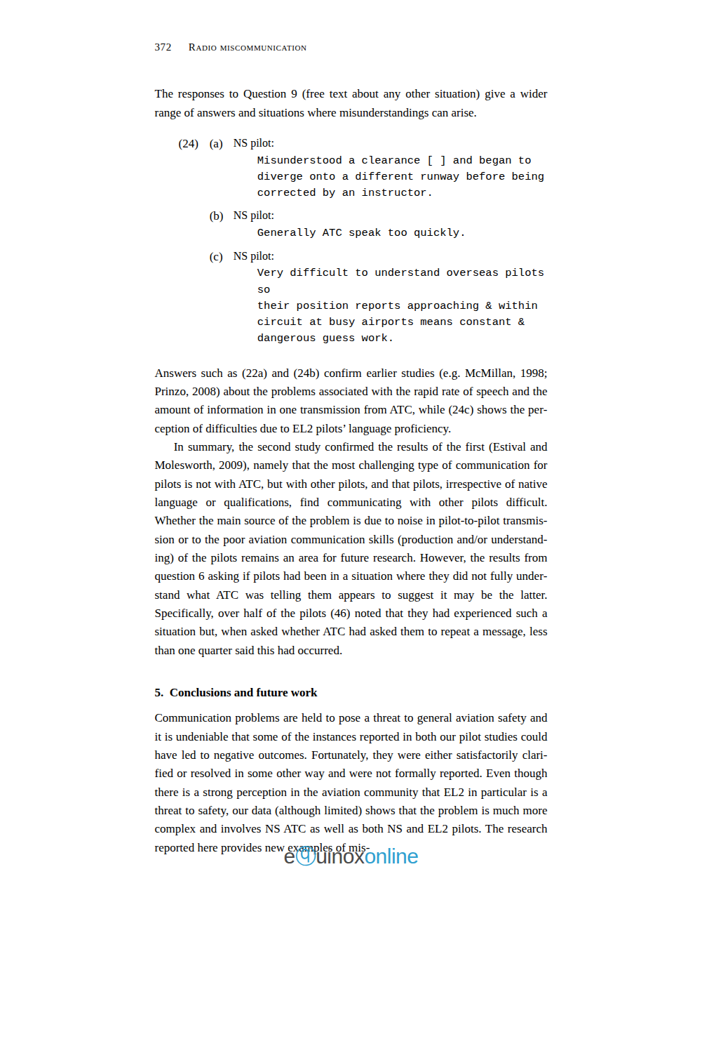372 Radio miscommunication
The responses to Question 9 (free text about any other situation) give a wider range of answers and situations where misunderstandings can arise.
(24)
(a)
NS pilot:
Misunderstood a clearance [ ] and began to diverge onto a different runway before being corrected by an instructor.
(b)
NS pilot:
Generally ATC speak too quickly.
(c)
NS pilot:
Very difficult to understand overseas pilots so their position reports approaching & within circuit at busy airports means constant & dangerous guess work.
Answers such as (22a) and (24b) confirm earlier studies (e.g. McMillan, 1998; Prinzo, 2008) about the problems associated with the rapid rate of speech and the amount of information in one transmission from ATC, while (24c) shows the perception of difficulties due to EL2 pilots’ language proficiency.
In summary, the second study confirmed the results of the first (Estival and Molesworth, 2009), namely that the most challenging type of communication for pilots is not with ATC, but with other pilots, and that pilots, irrespective of native language or qualifications, find communicating with other pilots difficult. Whether the main source of the problem is due to noise in pilot-to-pilot transmission or to the poor aviation communication skills (production and/or understanding) of the pilots remains an area for future research. However, the results from question 6 asking if pilots had been in a situation where they did not fully understand what ATC was telling them appears to suggest it may be the latter. Specifically, over half of the pilots (46) noted that they had experienced such a situation but, when asked whether ATC had asked them to repeat a message, less than one quarter said this had occurred.
5. Conclusions and future work
Communication problems are held to pose a threat to general aviation safety and it is undeniable that some of the instances reported in both our pilot studies could have led to negative outcomes. Fortunately, they were either satisfactorily clarified or resolved in some other way and were not formally reported. Even though there is a strong perception in the aviation community that EL2 in particular is a threat to safety, our data (although limited) shows that the problem is much more complex and involves NS ATC as well as both NS and EL2 pilots. The research reported here provides new examples of mis-
eⓠuinox online